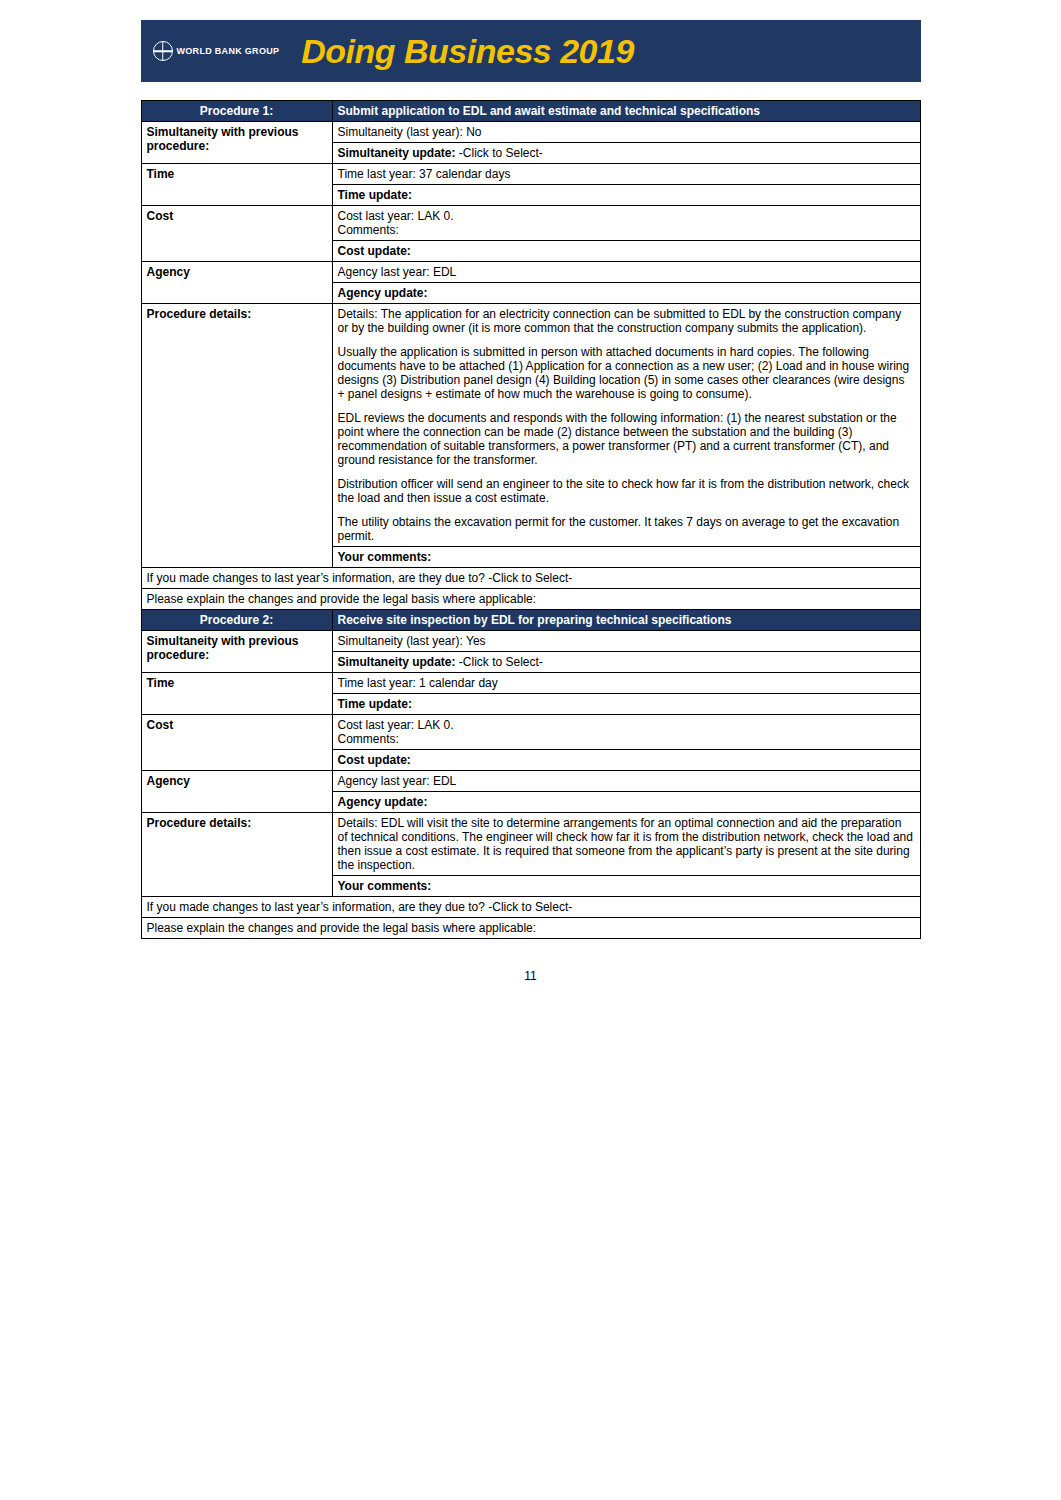WORLD BANK GROUP
Doing Business 2019
| Procedure 1: | Submit application to EDL and await estimate and technical specifications |
| Simultaneity with previous procedure: | Simultaneity (last year): No |
| Simultaneity update: -Click to Select- |
| Time | Time last year: 37 calendar days |
| Time update: |
| Cost | Cost last year: LAK 0. Comments: |
| Cost update: |
| Agency | Agency last year: EDL |
| Agency update: |
| Procedure details: | Details: The application for an electricity connection can be submitted to EDL by the construction company or by the building owner (it is more common that the construction company submits the application). Usually the application is submitted in person with attached documents in hard copies. The following documents have to be attached (1) Application for a connection as a new user; (2) Load and in house wiring designs (3) Distribution panel design (4) Building location (5) in some cases other clearances (wire designs + panel designs + estimate of how much the warehouse is going to consume). EDL reviews the documents and responds with the following information: (1) the nearest substation or the point where the connection can be made (2) distance between the substation and the building (3) recommendation of suitable transformers, a power transformer (PT) and a current transformer (CT), and ground resistance for the transformer. Distribution officer will send an engineer to the site to check how far it is from the distribution network, check the load and then issue a cost estimate. The utility obtains the excavation permit for the customer. It takes 7 days on average to get the excavation permit. |
| Your comments: |
| If you made changes to last year’s information, are they due to? -Click to Select- |
| Please explain the changes and provide the legal basis where applicable: |
| Procedure 2: | Receive site inspection by EDL for preparing technical specifications |
| Simultaneity with previous procedure: | Simultaneity (last year): Yes |
| Simultaneity update: -Click to Select- |
| Time | Time last year: 1 calendar day |
| Time update: |
| Cost | Cost last year: LAK 0. Comments: |
| Cost update: |
| Agency | Agency last year: EDL |
| Agency update: |
| Procedure details: | Details: EDL will visit the site to determine arrangements for an optimal connection and aid the preparation of technical conditions. The engineer will check how far it is from the distribution network, check the load and then issue a cost estimate. It is required that someone from the applicant’s party is present at the site during the inspection. |
| Your comments: |
| If you made changes to last year’s information, are they due to? -Click to Select- |
| Please explain the changes and provide the legal basis where applicable: |
11